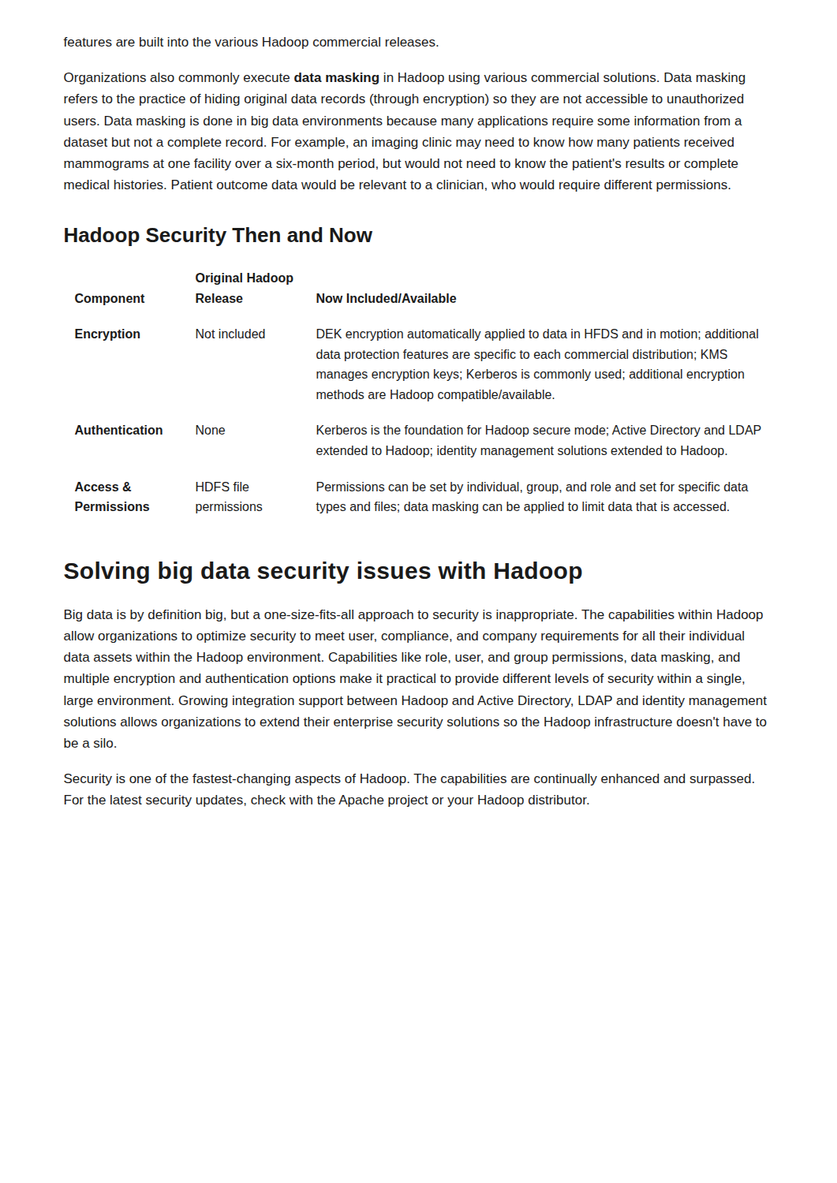features are built into the various Hadoop commercial releases.
Organizations also commonly execute data masking in Hadoop using various commercial solutions. Data masking refers to the practice of hiding original data records (through encryption) so they are not accessible to unauthorized users. Data masking is done in big data environments because many applications require some information from a dataset but not a complete record. For example, an imaging clinic may need to know how many patients received mammograms at one facility over a six-month period, but would not need to know the patient's results or complete medical histories. Patient outcome data would be relevant to a clinician, who would require different permissions.
Hadoop Security Then and Now
| Component | Original Hadoop Release | Now Included/Available |
| --- | --- | --- |
| Encryption | Not included | DEK encryption automatically applied to data in HFDS and in motion; additional data protection features are specific to each commercial distribution; KMS manages encryption keys; Kerberos is commonly used; additional encryption methods are Hadoop compatible/available. |
| Authentication | None | Kerberos is the foundation for Hadoop secure mode; Active Directory and LDAP extended to Hadoop; identity management solutions extended to Hadoop. |
| Access & Permissions | HDFS file permissions | Permissions can be set by individual, group, and role and set for specific data types and files; data masking can be applied to limit data that is accessed. |
Solving big data security issues with Hadoop
Big data is by definition big, but a one-size-fits-all approach to security is inappropriate. The capabilities within Hadoop allow organizations to optimize security to meet user, compliance, and company requirements for all their individual data assets within the Hadoop environment. Capabilities like role, user, and group permissions, data masking, and multiple encryption and authentication options make it practical to provide different levels of security within a single, large environment. Growing integration support between Hadoop and Active Directory, LDAP and identity management solutions allows organizations to extend their enterprise security solutions so the Hadoop infrastructure doesn't have to be a silo.
Security is one of the fastest-changing aspects of Hadoop. The capabilities are continually enhanced and surpassed. For the latest security updates, check with the Apache project or your Hadoop distributor.